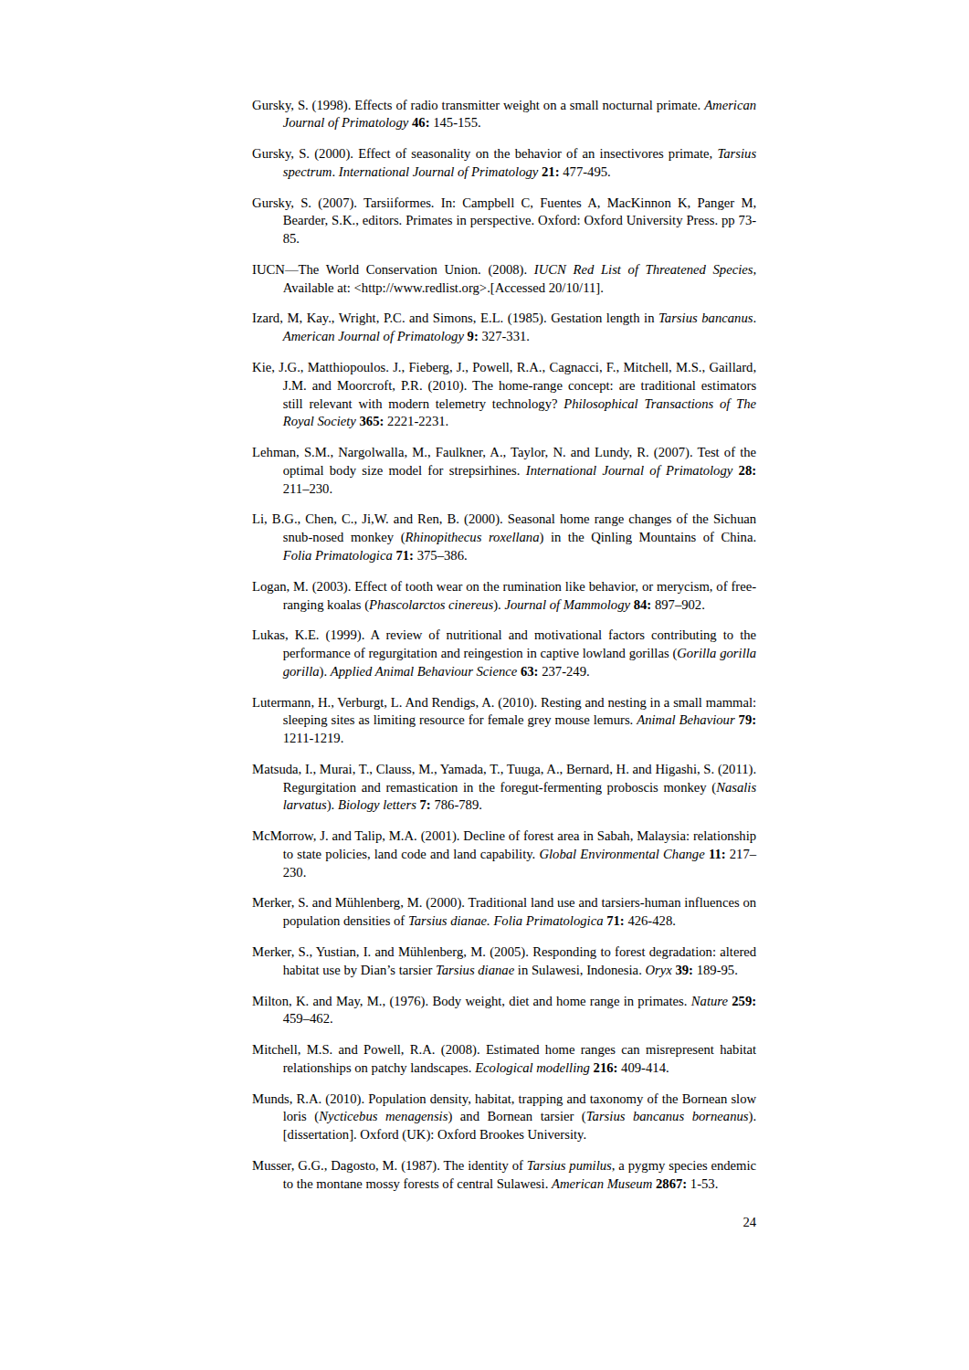Gursky, S. (1998). Effects of radio transmitter weight on a small nocturnal primate. American Journal of Primatology 46: 145-155.
Gursky, S. (2000). Effect of seasonality on the behavior of an insectivores primate, Tarsius spectrum. International Journal of Primatology 21: 477-495.
Gursky, S. (2007). Tarsiiformes. In: Campbell C, Fuentes A, MacKinnon K, Panger M, Bearder, S.K., editors. Primates in perspective. Oxford: Oxford University Press. pp 73-85.
IUCN—The World Conservation Union. (2008). IUCN Red List of Threatened Species, Available at: <http://www.redlist.org>.[Accessed 20/10/11].
Izard, M, Kay., Wright, P.C. and Simons, E.L. (1985). Gestation length in Tarsius bancanus. American Journal of Primatology 9: 327-331.
Kie, J.G., Matthiopoulos. J., Fieberg, J., Powell, R.A., Cagnacci, F., Mitchell, M.S., Gaillard, J.M. and Moorcroft, P.R. (2010). The home-range concept: are traditional estimators still relevant with modern telemetry technology? Philosophical Transactions of The Royal Society 365: 2221-2231.
Lehman, S.M., Nargolwalla, M., Faulkner, A., Taylor, N. and Lundy, R. (2007). Test of the optimal body size model for strepsirhines. International Journal of Primatology 28: 211–230.
Li, B.G., Chen, C., Ji,W. and Ren, B. (2000). Seasonal home range changes of the Sichuan snub-nosed monkey (Rhinopithecus roxellana) in the Qinling Mountains of China. Folia Primatologica 71: 375–386.
Logan, M. (2003). Effect of tooth wear on the rumination like behavior, or merycism, of free-ranging koalas (Phascolarctos cinereus). Journal of Mammology 84: 897–902.
Lukas, K.E. (1999). A review of nutritional and motivational factors contributing to the performance of regurgitation and reingestion in captive lowland gorillas (Gorilla gorilla gorilla). Applied Animal Behaviour Science 63: 237-249.
Lutermann, H., Verburgt, L. And Rendigs, A. (2010). Resting and nesting in a small mammal: sleeping sites as limiting resource for female grey mouse lemurs. Animal Behaviour 79: 1211-1219.
Matsuda, I., Murai, T., Clauss, M., Yamada, T., Tuuga, A., Bernard, H. and Higashi, S. (2011). Regurgitation and remastication in the foregut-fermenting proboscis monkey (Nasalis larvatus). Biology letters 7: 786-789.
McMorrow, J. and Talip, M.A. (2001). Decline of forest area in Sabah, Malaysia: relationship to state policies, land code and land capability. Global Environmental Change 11: 217–230.
Merker, S. and Mühlenberg, M. (2000). Traditional land use and tarsiers-human influences on population densities of Tarsius dianae. Folia Primatologica 71: 426-428.
Merker, S., Yustian, I. and Mühlenberg, M. (2005). Responding to forest degradation: altered habitat use by Dian’s tarsier Tarsius dianae in Sulawesi, Indonesia. Oryx 39: 189-95.
Milton, K. and May, M., (1976). Body weight, diet and home range in primates. Nature 259: 459–462.
Mitchell, M.S. and Powell, R.A. (2008). Estimated home ranges can misrepresent habitat relationships on patchy landscapes. Ecological modelling 216: 409-414.
Munds, R.A. (2010). Population density, habitat, trapping and taxonomy of the Bornean slow loris (Nycticebus menagensis) and Bornean tarsier (Tarsius bancanus borneanus). [dissertation]. Oxford (UK): Oxford Brookes University.
Musser, G.G., Dagosto, M. (1987). The identity of Tarsius pumilus, a pygmy species endemic to the montane mossy forests of central Sulawesi. American Museum 2867: 1-53.
24